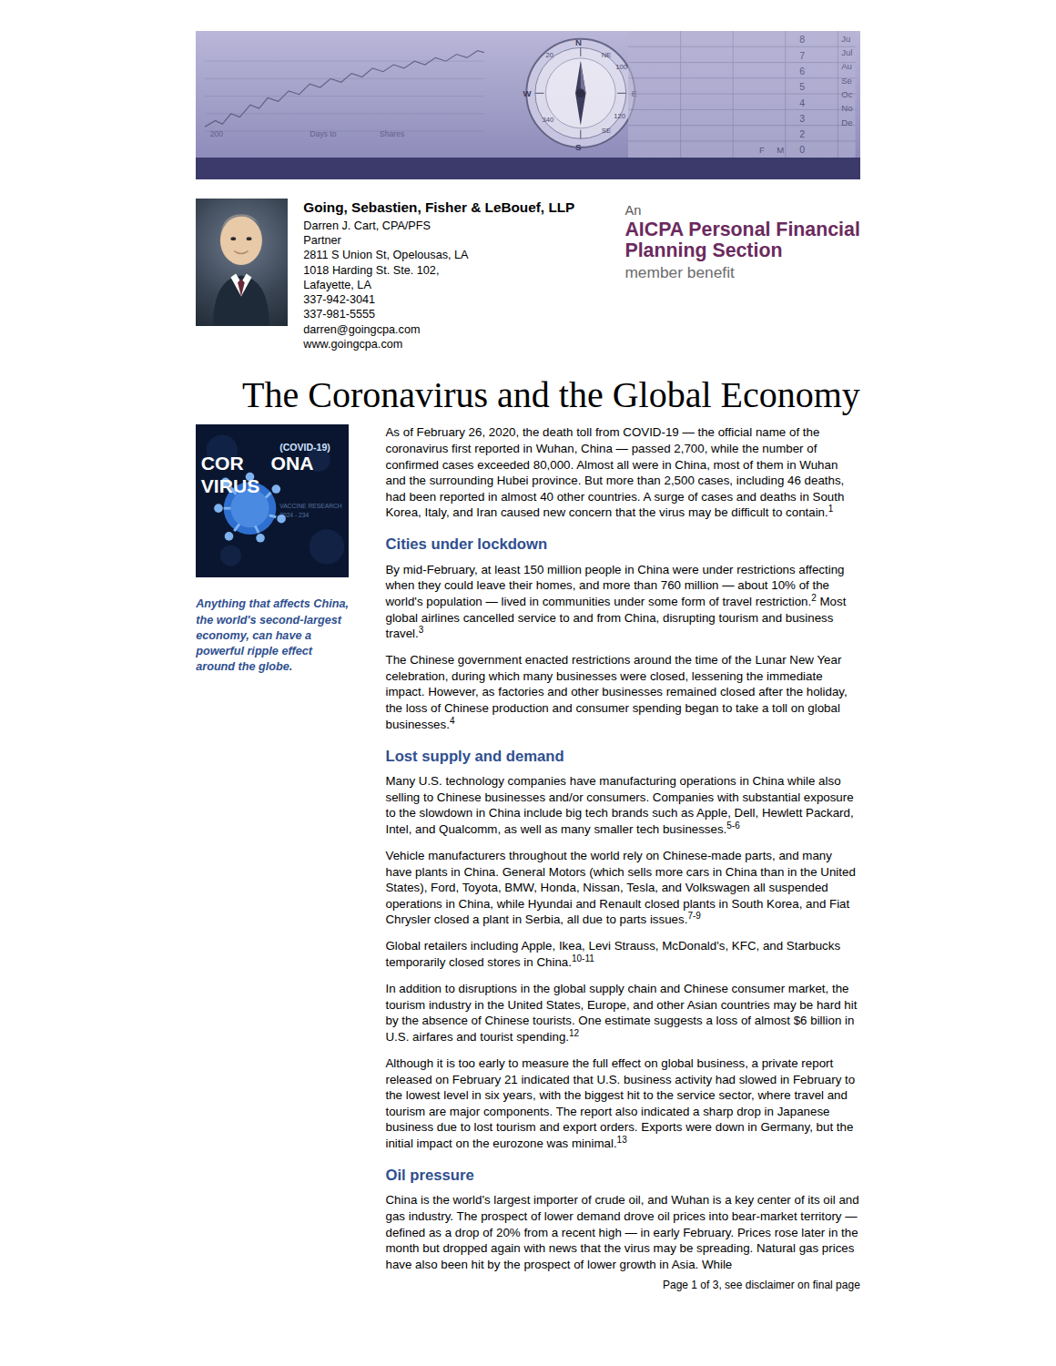200 Days to Shares N S W E NE SE 20 100 120 340 8 7 6 5 4 3 2 0 Ju Jul Au Se Oc No De F M
Going, Sebastien, Fisher & LeBouef, LLP
Darren J. Cart, CPA/PFS
Partner
2811 S Union St, Opelousas, LA
1018 Harding St. Ste. 102,
Lafayette, LA
337-942-3041
337-981-5555
darren@goingcpa.com
www.goingcpa.com
An
AICPA Personal Financial
Planning Section
member benefit
The Coronavirus and the Global Economy
COR ONA VIRUS (COVID-19) VACCINE RESEARCH 2024 - 234
Anything that affects China, the world's second-largest economy, can have a powerful ripple effect around the globe.
As of February 26, 2020, the death toll from COVID-19 — the official name of the coronavirus first reported in Wuhan, China — passed 2,700, while the number of confirmed cases exceeded 80,000. Almost all were in China, most of them in Wuhan and the surrounding Hubei province. But more than 2,500 cases, including 46 deaths, had been reported in almost 40 other countries. A surge of cases and deaths in South Korea, Italy, and Iran caused new concern that the virus may be difficult to contain.1
Cities under lockdown
By mid-February, at least 150 million people in China were under restrictions affecting when they could leave their homes, and more than 760 million — about 10% of the world's population — lived in communities under some form of travel restriction.2 Most global airlines cancelled service to and from China, disrupting tourism and business travel.3
The Chinese government enacted restrictions around the time of the Lunar New Year celebration, during which many businesses were closed, lessening the immediate impact. However, as factories and other businesses remained closed after the holiday, the loss of Chinese production and consumer spending began to take a toll on global businesses.4
Lost supply and demand
Many U.S. technology companies have manufacturing operations in China while also selling to Chinese businesses and/or consumers. Companies with substantial exposure to the slowdown in China include big tech brands such as Apple, Dell, Hewlett Packard, Intel, and Qualcomm, as well as many smaller tech businesses.5-6
Vehicle manufacturers throughout the world rely on Chinese-made parts, and many have plants in China. General Motors (which sells more cars in China than in the United States), Ford, Toyota, BMW, Honda, Nissan, Tesla, and Volkswagen all suspended operations in China, while Hyundai and Renault closed plants in South Korea, and Fiat Chrysler closed a plant in Serbia, all due to parts issues.7-9
Global retailers including Apple, Ikea, Levi Strauss, McDonald's, KFC, and Starbucks temporarily closed stores in China.10-11
In addition to disruptions in the global supply chain and Chinese consumer market, the tourism industry in the United States, Europe, and other Asian countries may be hard hit by the absence of Chinese tourists. One estimate suggests a loss of almost $6 billion in U.S. airfares and tourist spending.12
Although it is too early to measure the full effect on global business, a private report released on February 21 indicated that U.S. business activity had slowed in February to the lowest level in six years, with the biggest hit to the service sector, where travel and tourism are major components. The report also indicated a sharp drop in Japanese business due to lost tourism and export orders. Exports were down in Germany, but the initial impact on the eurozone was minimal.13
Oil pressure
China is the world's largest importer of crude oil, and Wuhan is a key center of its oil and gas industry. The prospect of lower demand drove oil prices into bear-market territory — defined as a drop of 20% from a recent high — in early February. Prices rose later in the month but dropped again with news that the virus may be spreading. Natural gas prices have also been hit by the prospect of lower growth in Asia. While
Page 1 of 3, see disclaimer on final page